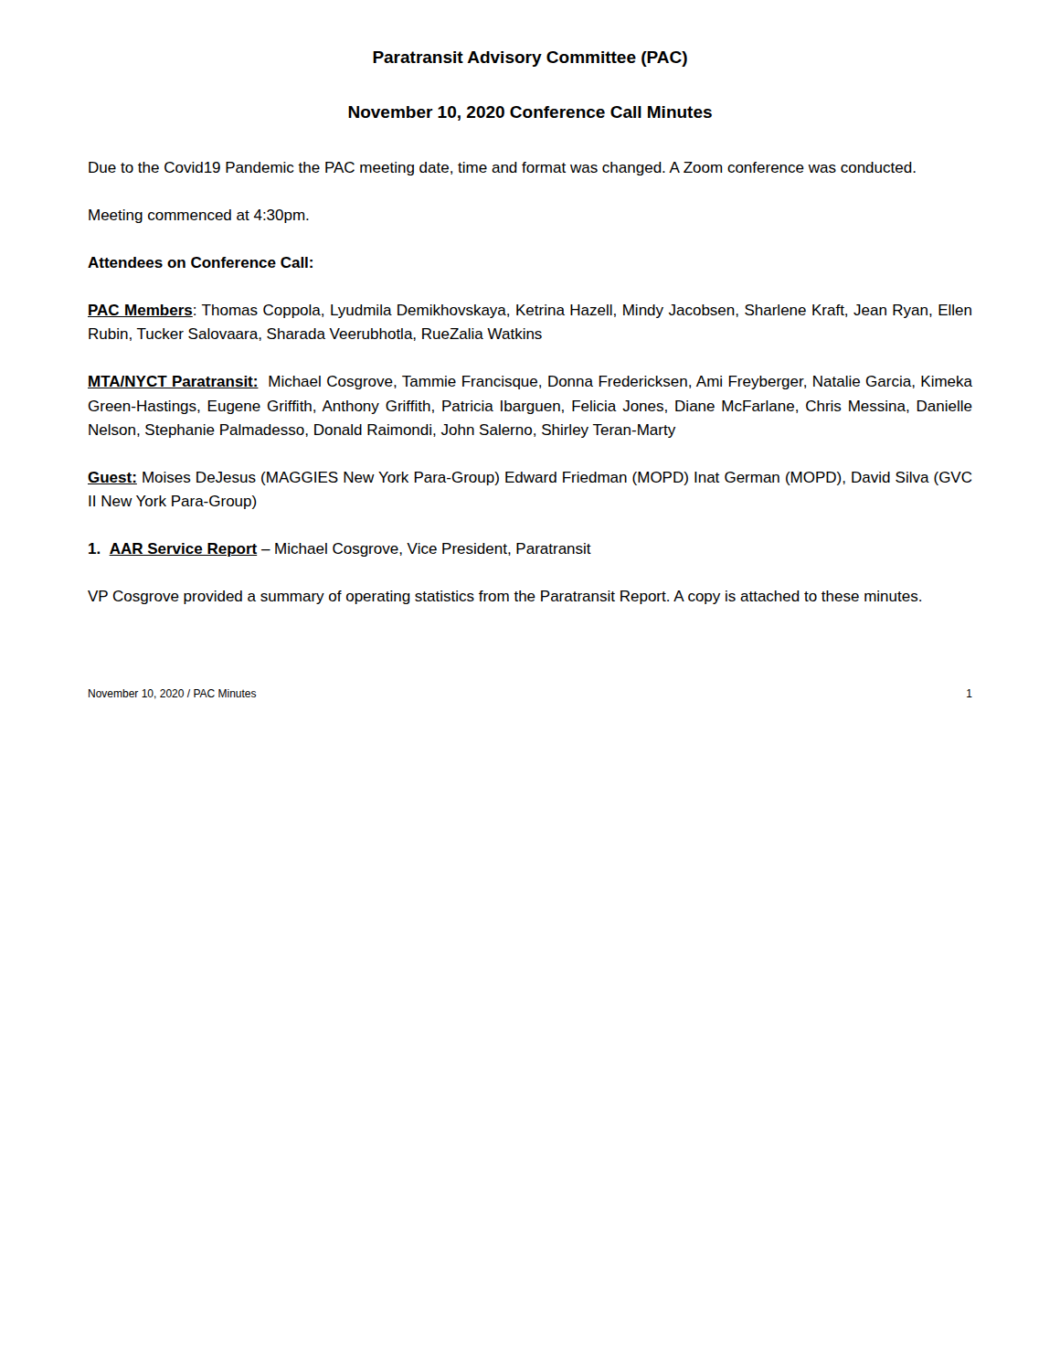Paratransit Advisory Committee (PAC)
November 10, 2020 Conference Call Minutes
Due to the Covid19 Pandemic the PAC meeting date, time and format was changed. A Zoom conference was conducted.
Meeting commenced at 4:30pm.
Attendees on Conference Call:
PAC Members: Thomas Coppola, Lyudmila Demikhovskaya, Ketrina Hazell, Mindy Jacobsen, Sharlene Kraft, Jean Ryan, Ellen Rubin, Tucker Salovaara, Sharada Veerubhotla, RueZalia Watkins
MTA/NYCT Paratransit: Michael Cosgrove, Tammie Francisque, Donna Fredericksen, Ami Freyberger, Natalie Garcia, Kimeka Green-Hastings, Eugene Griffith, Anthony Griffith, Patricia Ibarguen, Felicia Jones, Diane McFarlane, Chris Messina, Danielle Nelson, Stephanie Palmadesso, Donald Raimondi, John Salerno, Shirley Teran-Marty
Guest: Moises DeJesus (MAGGIES New York Para-Group) Edward Friedman (MOPD) Inat German (MOPD), David Silva (GVC II New York Para-Group)
1. AAR Service Report – Michael Cosgrove, Vice President, Paratransit
VP Cosgrove provided a summary of operating statistics from the Paratransit Report. A copy is attached to these minutes.
November 10, 2020 / PAC Minutes 1